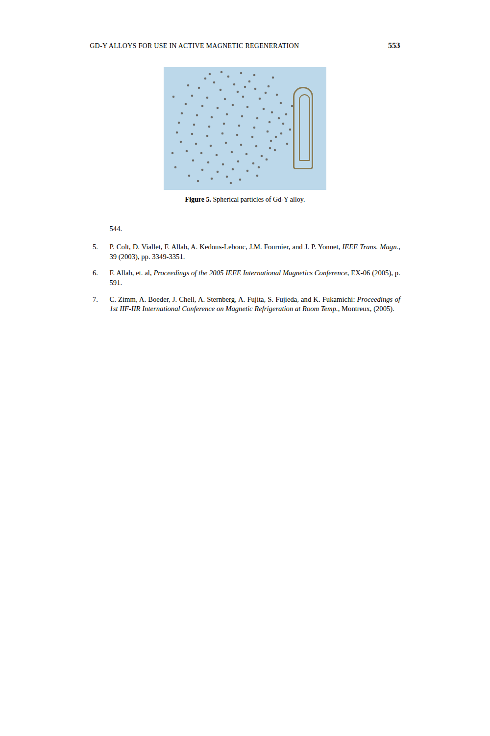Gd-Y Alloys for Use in Active Magnetic Regeneration 553
Figure 5. Spherical particles of Gd-Y alloy.
544.
5. P. Colt, D. Viallet, F. Allab, A. Kedous-Lebouc, J.M. Fournier, and J. P. Yonnet, IEEE Trans. Magn., 39 (2003), pp. 3349-3351.
6. F. Allab, et. al, Proceedings of the 2005 IEEE International Magnetics Conference, EX-06 (2005), p. 591.
7. C. Zimm, A. Boeder, J. Chell, A. Sternberg, A. Fujita, S. Fujieda, and K. Fukamichi: Proceedings of 1st IIF-IIR International Conference on Magnetic Refrigeration at Room Temp., Montreux, (2005).